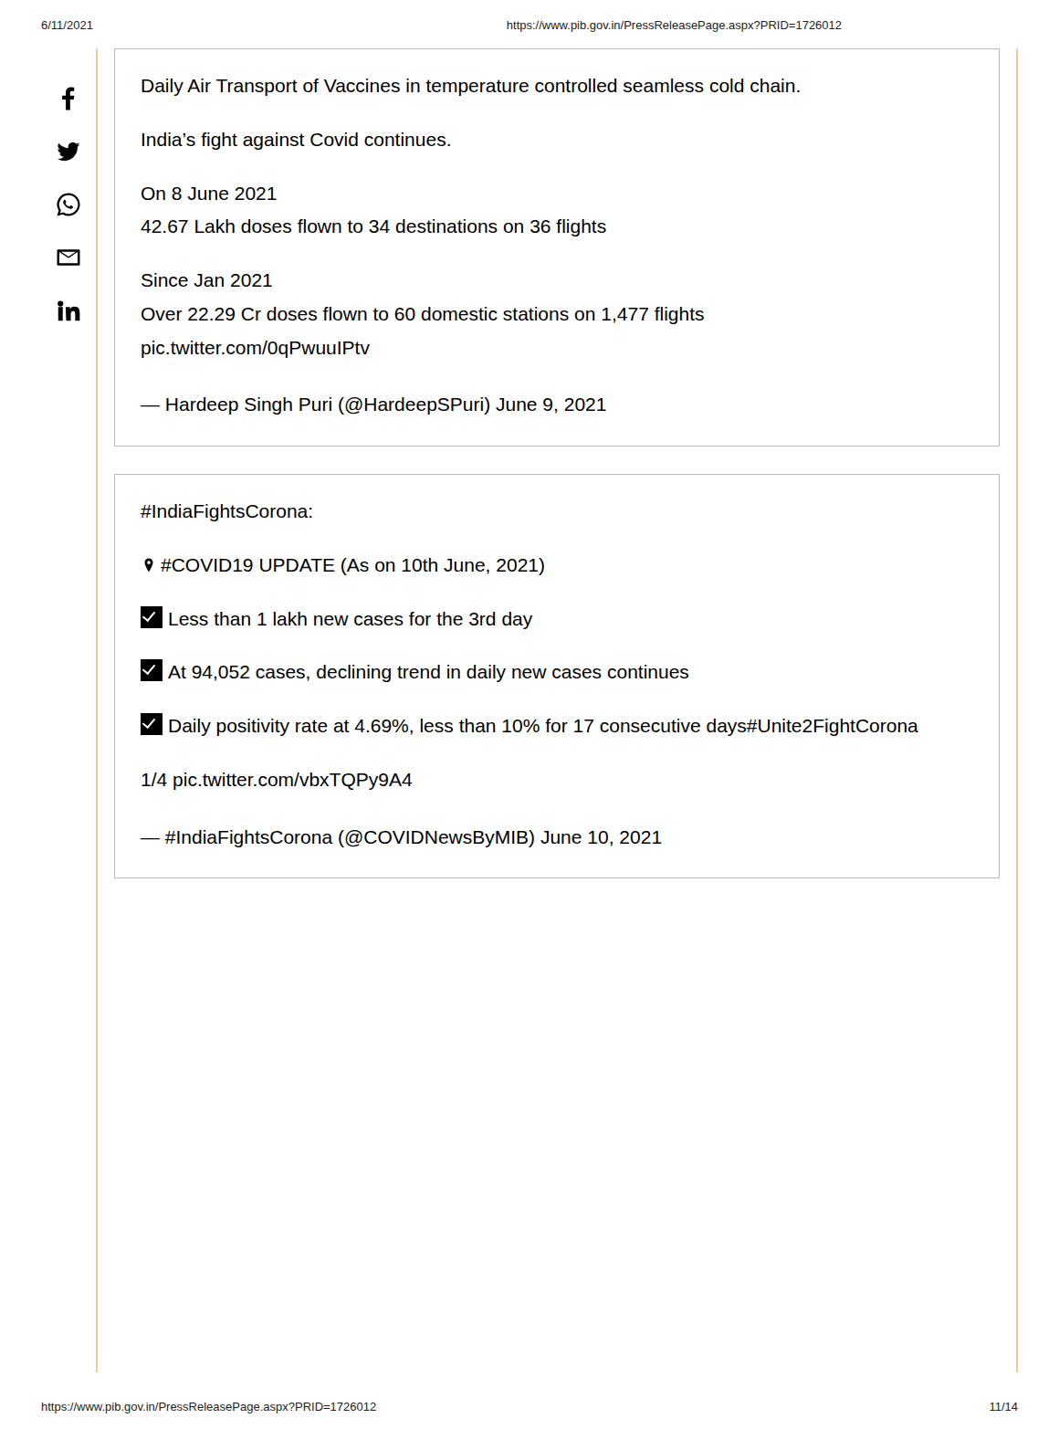6/11/2021
https://www.pib.gov.in/PressReleasePage.aspx?PRID=1726012
Daily Air Transport of Vaccines in temperature controlled seamless cold chain.
India’s fight against Covid continues.
On 8 June 2021
42.67 Lakh doses flown to 34 destinations on 36 flights
Since Jan 2021
Over 22.29 Cr doses flown to 60 domestic stations on 1,477 flights
pic.twitter.com/0qPwuuIPtv
— Hardeep Singh Puri (@HardeepSPuri) June 9, 2021
#IndiaFightsCorona:
#COVID19 UPDATE (As on 10th June, 2021)
Less than 1 lakh new cases for the 3rd day
At 94,052 cases, declining trend in daily new cases continues
Daily positivity rate at 4.69%, less than 10% for 17 consecutive days#Unite2FightCorona
1/4 pic.twitter.com/vbxTQPy9A4
— #IndiaFightsCorona (@COVIDNewsByMIB) June 10, 2021
https://www.pib.gov.in/PressReleasePage.aspx?PRID=1726012
11/14